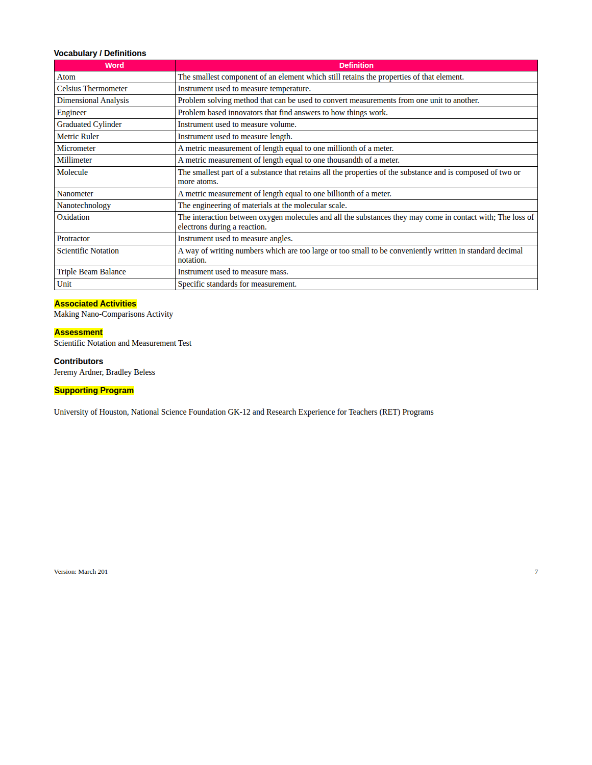Vocabulary / Definitions
| Word | Definition |
| --- | --- |
| Atom | The smallest component of an element which still retains the properties of that element. |
| Celsius Thermometer | Instrument used to measure temperature. |
| Dimensional Analysis | Problem solving method that can be used to convert measurements from one unit to another. |
| Engineer | Problem based innovators that find answers to how things work. |
| Graduated Cylinder | Instrument used to measure volume. |
| Metric Ruler | Instrument used to measure length. |
| Micrometer | A metric measurement of length equal to one millionth of a meter. |
| Millimeter | A metric measurement of length equal to one thousandth of a meter. |
| Molecule | The smallest part of a substance that retains all the properties of the substance and is composed of two or more atoms. |
| Nanometer | A metric measurement of length equal to one billionth of a meter. |
| Nanotechnology | The engineering of materials at the molecular scale. |
| Oxidation | The interaction between oxygen molecules and all the substances they may come in contact with; The loss of electrons during a reaction. |
| Protractor | Instrument used to measure angles. |
| Scientific Notation | A way of writing numbers which are too large or too small to be conveniently written in standard decimal notation. |
| Triple Beam Balance | Instrument used to measure mass. |
| Unit | Specific standards for measurement. |
Associated Activities
Making Nano-Comparisons Activity
Assessment
Scientific Notation and Measurement Test
Contributors
Jeremy Ardner, Bradley Beless
Supporting Program
University of Houston, National Science Foundation GK-12 and Research Experience for Teachers (RET) Programs
Version: March 201 7